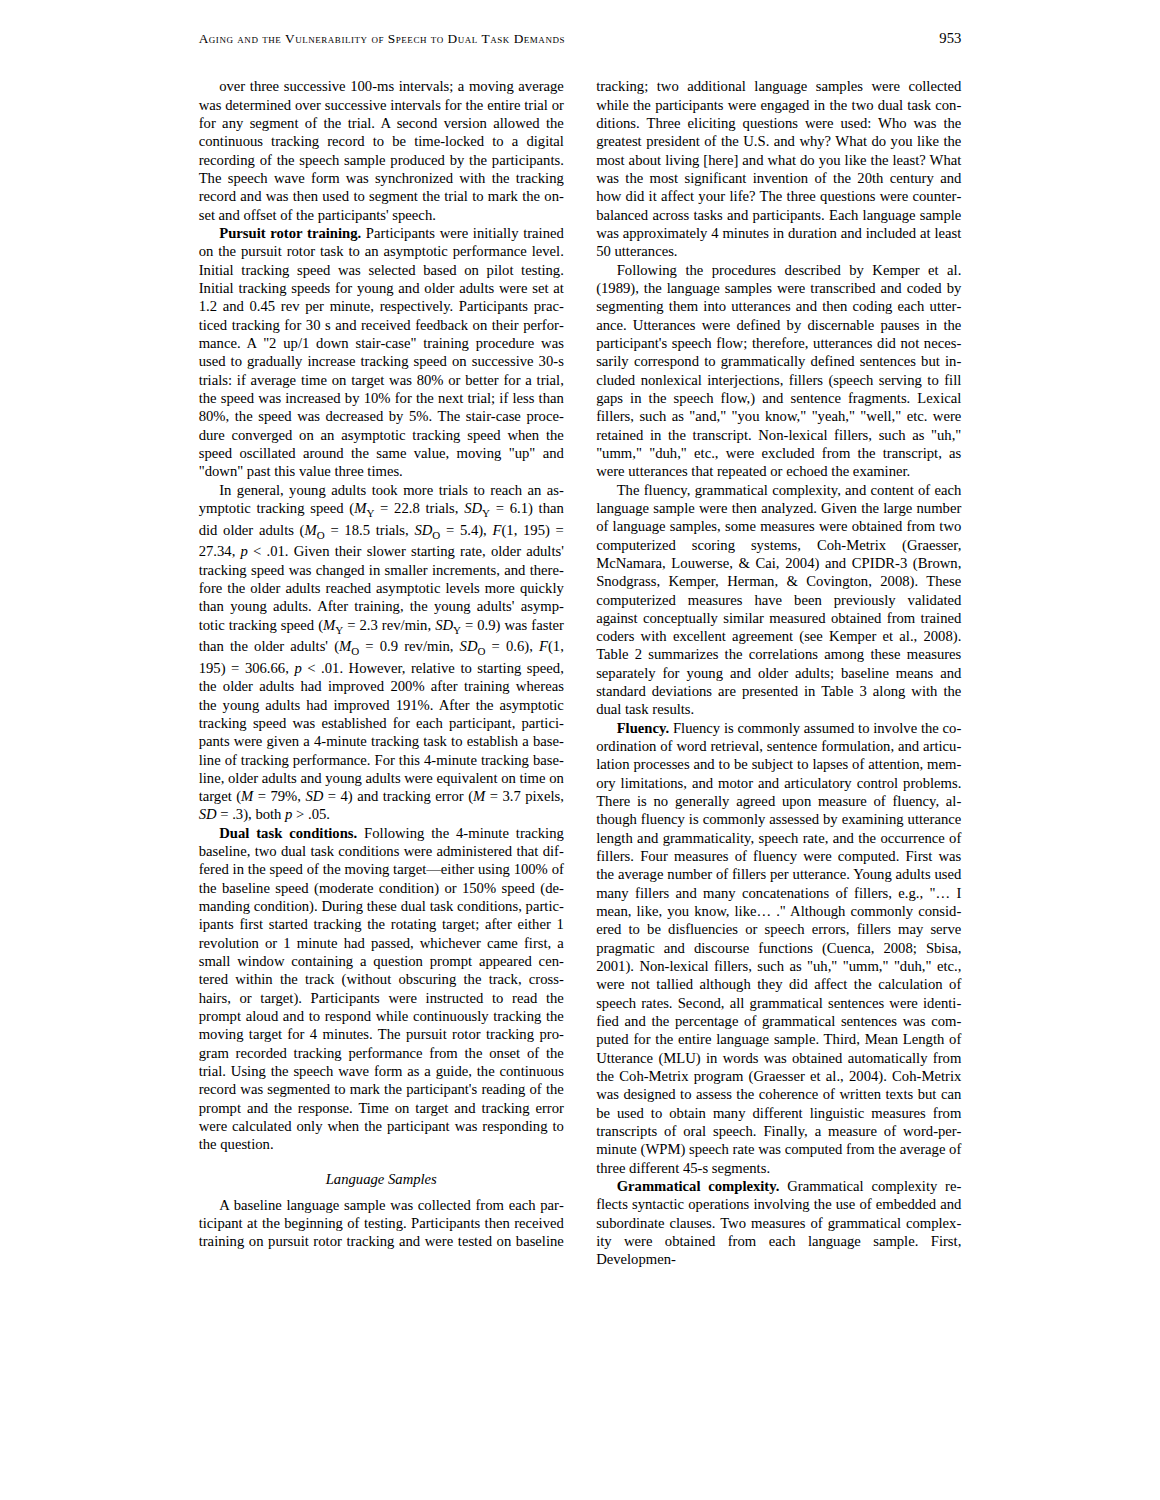Aging and the Vulnerability of Speech to Dual Task Demands 953
over three successive 100-ms intervals; a moving average was determined over successive intervals for the entire trial or for any segment of the trial. A second version allowed the continuous tracking record to be time-locked to a digital recording of the speech sample produced by the participants. The speech wave form was synchronized with the tracking record and was then used to segment the trial to mark the onset and offset of the participants' speech.
Pursuit rotor training. Participants were initially trained on the pursuit rotor task to an asymptotic performance level. Initial tracking speed was selected based on pilot testing. Initial tracking speeds for young and older adults were set at 1.2 and 0.45 rev per minute, respectively. Participants practiced tracking for 30 s and received feedback on their performance. A "2 up/1 down stair-case" training procedure was used to gradually increase tracking speed on successive 30-s trials: if average time on target was 80% or better for a trial, the speed was increased by 10% for the next trial; if less than 80%, the speed was decreased by 5%. The stair-case procedure converged on an asymptotic tracking speed when the speed oscillated around the same value, moving "up" and "down" past this value three times.
In general, young adults took more trials to reach an asymptotic tracking speed (MY = 22.8 trials, SDY = 6.1) than did older adults (MO = 18.5 trials, SDO = 5.4), F(1, 195) = 27.34, p < .01. Given their slower starting rate, older adults' tracking speed was changed in smaller increments, and therefore the older adults reached asymptotic levels more quickly than young adults. After training, the young adults' asymptotic tracking speed (MY = 2.3 rev/min, SDY = 0.9) was faster than the older adults' (MO = 0.9 rev/min, SDO = 0.6), F(1, 195) = 306.66, p < .01. However, relative to starting speed, the older adults had improved 200% after training whereas the young adults had improved 191%. After the asymptotic tracking speed was established for each participant, participants were given a 4-minute tracking task to establish a baseline of tracking performance. For this 4-minute tracking baseline, older adults and young adults were equivalent on time on target (M = 79%, SD = 4) and tracking error (M = 3.7 pixels, SD = .3), both p > .05.
Dual task conditions. Following the 4-minute tracking baseline, two dual task conditions were administered that differed in the speed of the moving target—either using 100% of the baseline speed (moderate condition) or 150% speed (demanding condition). During these dual task conditions, participants first started tracking the rotating target; after either 1 revolution or 1 minute had passed, whichever came first, a small window containing a question prompt appeared centered within the track (without obscuring the track, cross-hairs, or target). Participants were instructed to read the prompt aloud and to respond while continuously tracking the moving target for 4 minutes. The pursuit rotor tracking program recorded tracking performance from the onset of the trial. Using the speech wave form as a guide, the continuous record was segmented to mark the participant's reading of the prompt and the response. Time on target and tracking error were calculated only when the participant was responding to the question.
Language Samples
A baseline language sample was collected from each participant at the beginning of testing. Participants then received training on pursuit rotor tracking and were tested on baseline tracking; two additional language samples were collected while the participants were engaged in the two dual task conditions. Three eliciting questions were used: Who was the greatest president of the U.S. and why? What do you like the most about living [here] and what do you like the least? What was the most significant invention of the 20th century and how did it affect your life? The three questions were counterbalanced across tasks and participants. Each language sample was approximately 4 minutes in duration and included at least 50 utterances.
Following the procedures described by Kemper et al. (1989), the language samples were transcribed and coded by segmenting them into utterances and then coding each utterance. Utterances were defined by discernable pauses in the participant's speech flow; therefore, utterances did not necessarily correspond to grammatically defined sentences but included nonlexical interjections, fillers (speech serving to fill gaps in the speech flow,) and sentence fragments. Lexical fillers, such as "and," "you know," "yeah," "well," etc. were retained in the transcript. Non-lexical fillers, such as "uh," "umm," "duh," etc., were excluded from the transcript, as were utterances that repeated or echoed the examiner.
The fluency, grammatical complexity, and content of each language sample were then analyzed. Given the large number of language samples, some measures were obtained from two computerized scoring systems, Coh-Metrix (Graesser, McNamara, Louwerse, & Cai, 2004) and CPIDR-3 (Brown, Snodgrass, Kemper, Herman, & Covington, 2008). These computerized measures have been previously validated against conceptually similar measured obtained from trained coders with excellent agreement (see Kemper et al., 2008). Table 2 summarizes the correlations among these measures separately for young and older adults; baseline means and standard deviations are presented in Table 3 along with the dual task results.
Fluency. Fluency is commonly assumed to involve the coordination of word retrieval, sentence formulation, and articulation processes and to be subject to lapses of attention, memory limitations, and motor and articulatory control problems. There is no generally agreed upon measure of fluency, although fluency is commonly assessed by examining utterance length and grammaticality, speech rate, and the occurrence of fillers. Four measures of fluency were computed. First was the average number of fillers per utterance. Young adults used many fillers and many concatenations of fillers, e.g., "… I mean, like, you know, like… ." Although commonly considered to be disfluencies or speech errors, fillers may serve pragmatic and discourse functions (Cuenca, 2008; Sbisa, 2001). Non-lexical fillers, such as "uh," "umm," "duh," etc., were not tallied although they did affect the calculation of speech rates. Second, all grammatical sentences were identified and the percentage of grammatical sentences was computed for the entire language sample. Third, Mean Length of Utterance (MLU) in words was obtained automatically from the Coh-Metrix program (Graesser et al., 2004). Coh-Metrix was designed to assess the coherence of written texts but can be used to obtain many different linguistic measures from transcripts of oral speech. Finally, a measure of word-per-minute (WPM) speech rate was computed from the average of three different 45-s segments.
Grammatical complexity. Grammatical complexity reflects syntactic operations involving the use of embedded and subordinate clauses. Two measures of grammatical complexity were obtained from each language sample. First, Developmen-